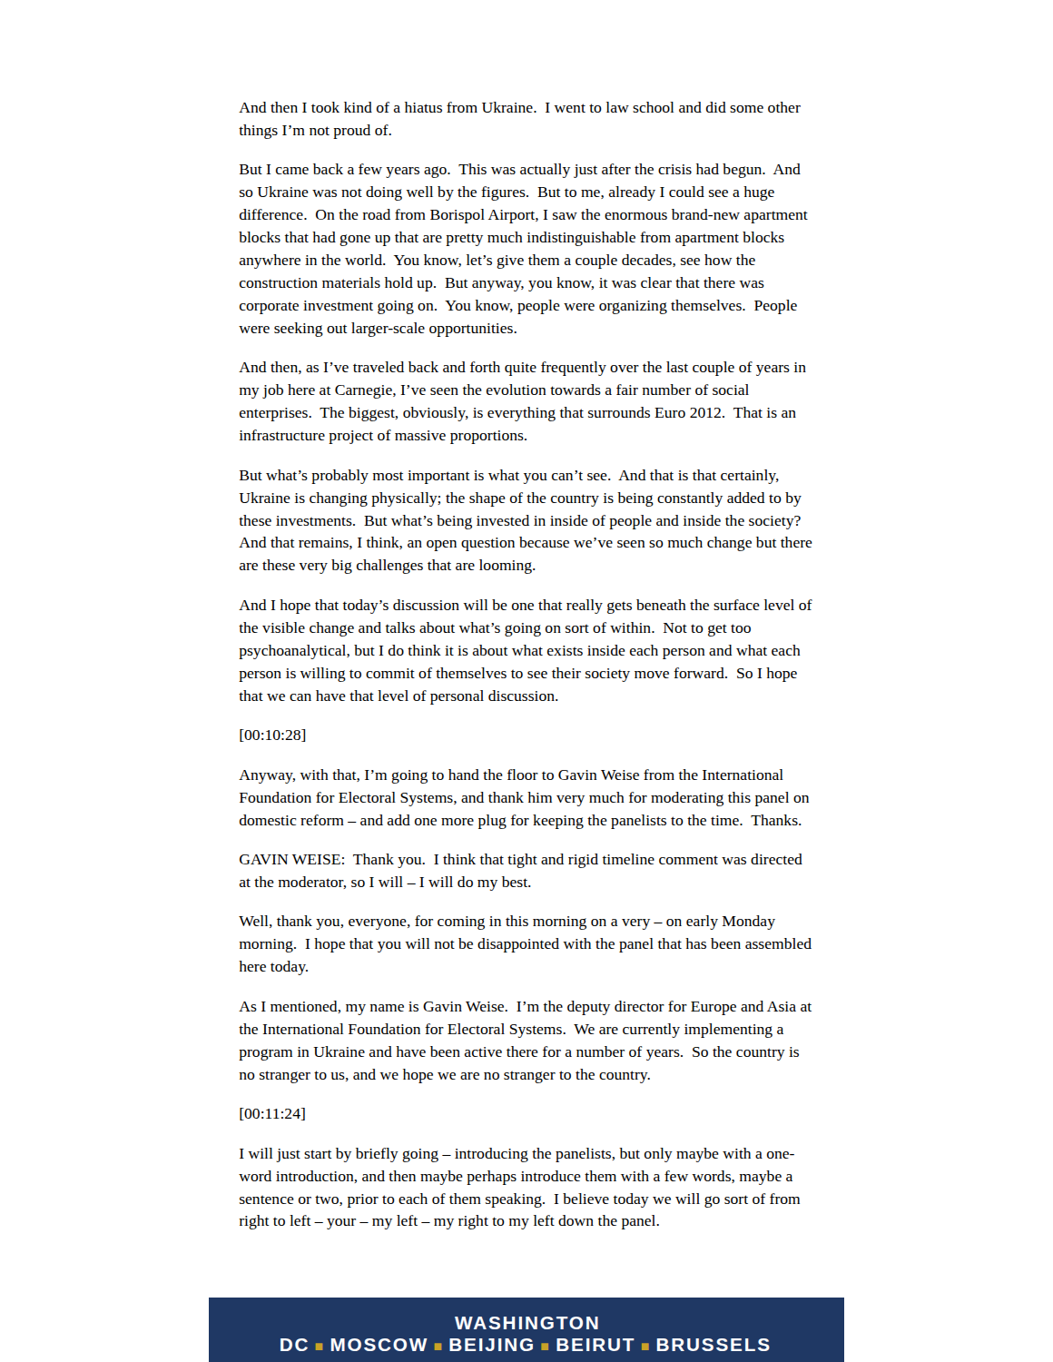And then I took kind of a hiatus from Ukraine. I went to law school and did some other things I’m not proud of.
But I came back a few years ago. This was actually just after the crisis had begun. And so Ukraine was not doing well by the figures. But to me, already I could see a huge difference. On the road from Borispol Airport, I saw the enormous brand-new apartment blocks that had gone up that are pretty much indistinguishable from apartment blocks anywhere in the world. You know, let’s give them a couple decades, see how the construction materials hold up. But anyway, you know, it was clear that there was corporate investment going on. You know, people were organizing themselves. People were seeking out larger-scale opportunities.
And then, as I’ve traveled back and forth quite frequently over the last couple of years in my job here at Carnegie, I’ve seen the evolution towards a fair number of social enterprises. The biggest, obviously, is everything that surrounds Euro 2012. That is an infrastructure project of massive proportions.
But what’s probably most important is what you can’t see. And that is that certainly, Ukraine is changing physically; the shape of the country is being constantly added to by these investments. But what’s being invested in inside of people and inside the society? And that remains, I think, an open question because we’ve seen so much change but there are these very big challenges that are looming.
And I hope that today’s discussion will be one that really gets beneath the surface level of the visible change and talks about what’s going on sort of within. Not to get too psychoanalytical, but I do think it is about what exists inside each person and what each person is willing to commit of themselves to see their society move forward. So I hope that we can have that level of personal discussion.
[00:10:28]
Anyway, with that, I’m going to hand the floor to Gavin Weise from the International Foundation for Electoral Systems, and thank him very much for moderating this panel on domestic reform – and add one more plug for keeping the panelists to the time. Thanks.
GAVIN WEISE: Thank you. I think that tight and rigid timeline comment was directed at the moderator, so I will – I will do my best.
Well, thank you, everyone, for coming in this morning on a very – on early Monday morning. I hope that you will not be disappointed with the panel that has been assembled here today.
As I mentioned, my name is Gavin Weise. I’m the deputy director for Europe and Asia at the International Foundation for Electoral Systems. We are currently implementing a program in Ukraine and have been active there for a number of years. So the country is no stranger to us, and we hope we are no stranger to the country.
[00:11:24]
I will just start by briefly going – introducing the panelists, but only maybe with a one-word introduction, and then maybe perhaps introduce them with a few words, maybe a sentence or two, prior to each of them speaking. I believe today we will go sort of from right to left – your – my left – my right to my left down the panel.
WASHINGTON DC■MOSCOW■BEIJING■BEIRUT■BRUSSELS